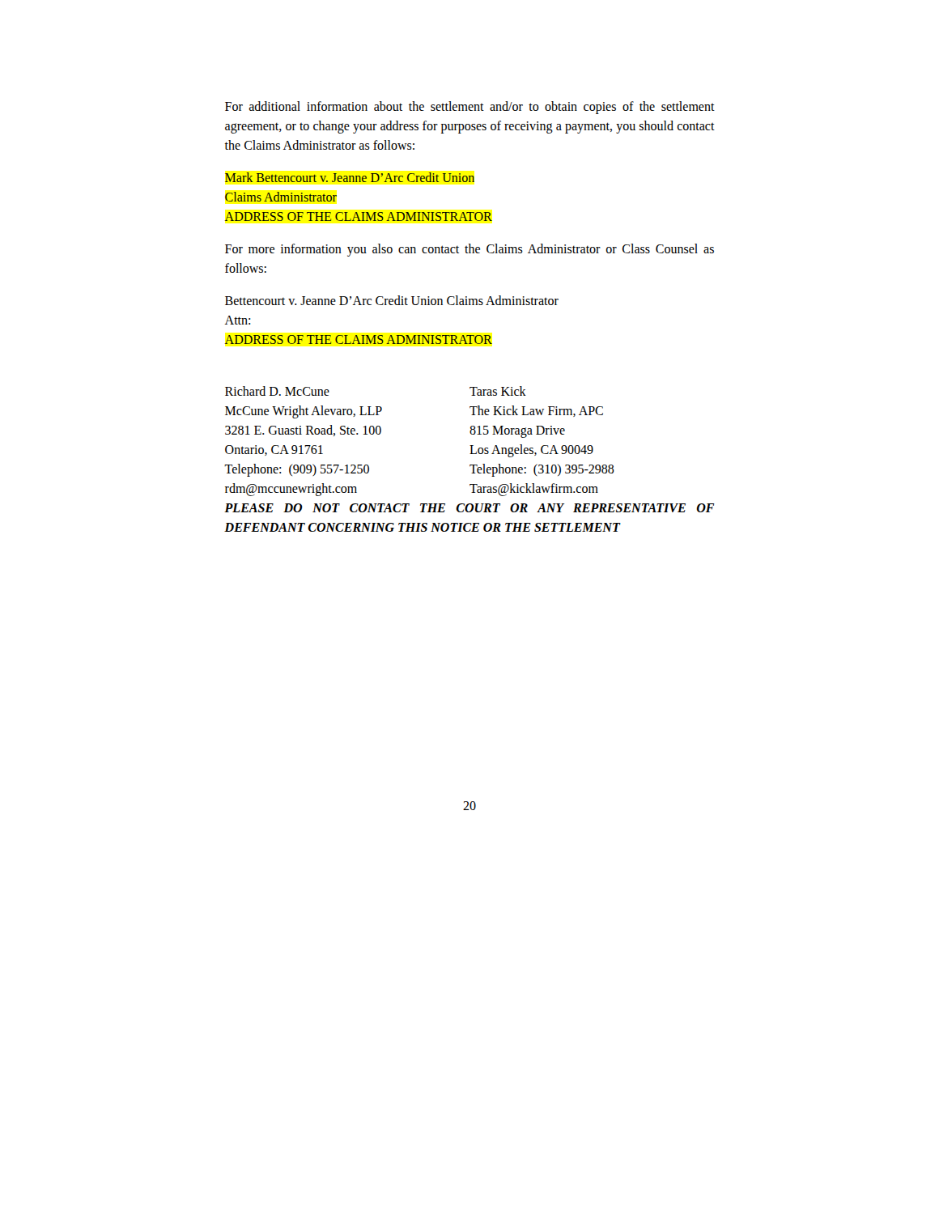For additional information about the settlement and/or to obtain copies of the settlement agreement, or to change your address for purposes of receiving a payment, you should contact the Claims Administrator as follows:
Mark Bettencourt v. Jeanne D’Arc Credit Union
Claims Administrator
ADDRESS OF THE CLAIMS ADMINISTRATOR
For more information you also can contact the Claims Administrator or Class Counsel as follows:
Bettencourt v. Jeanne D’Arc Credit Union Claims Administrator
Attn:
ADDRESS OF THE CLAIMS ADMINISTRATOR
| Richard D. McCune McCune Wright Alevaro, LLP 3281 E. Guasti Road, Ste. 100 Ontario, CA 91761 Telephone: (909) 557-1250 rdm@mccunewright.com | Taras Kick The Kick Law Firm, APC 815 Moraga Drive Los Angeles, CA 90049 Telephone: (310) 395-2988 Taras@kicklawfirm.com |
Please do not contact the court or any representative of defendant concerning this notice or the settlement
20